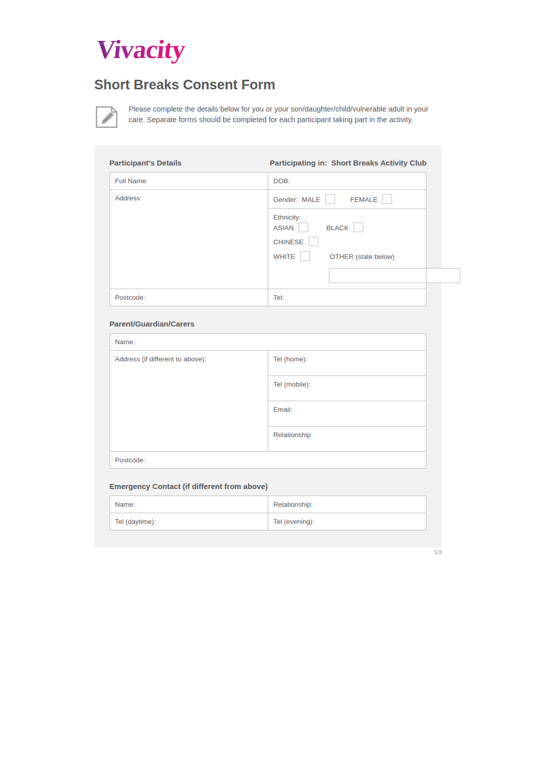Vivacity
Short Breaks Consent Form
Please complete the details below for you or your son/daughter/child/vulnerable adult in your care. Separate forms should be completed for each participant taking part in the activity.
Participant’s Details
Participating in: Short Breaks Activity Club
| Full Name: | DOB: |
| Address: | Gender: MALE FEMALE |
| Ethnicity: ASIAN BLACK CHINESE WHITE OTHER (state below) |
| Postcode: | Tel: |
Parent/Guardian/Carers
| Name: |
| Address (if different to above): | Tel (home): |
| Tel (mobile): |
| Email: |
| Relationship |
| Postcode: |
Emergency Contact (if different from above)
| Name: | Relationship: |
| Tel (daytime): | Tel (evening): |
1/3